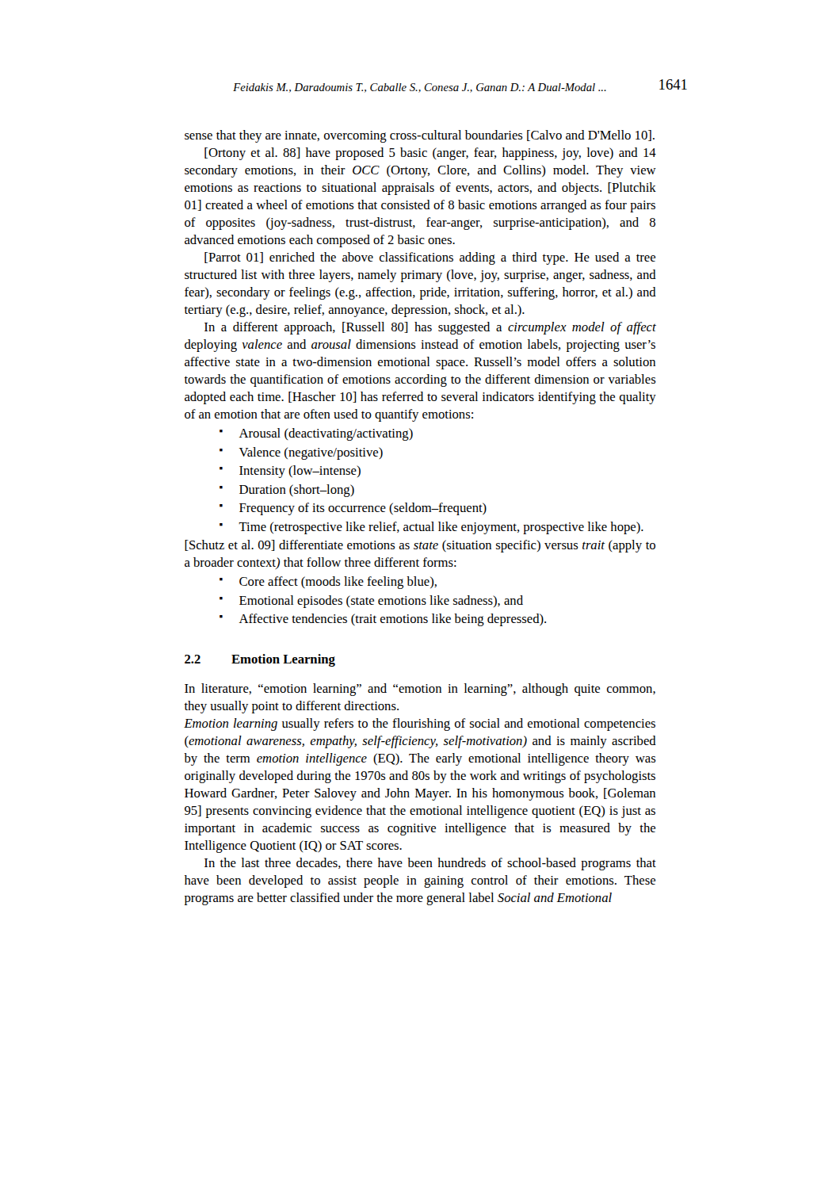Feidakis M., Daradoumis T., Caballe S., Conesa J., Ganan D.: A Dual-Modal ... 1641
sense that they are innate, overcoming cross-cultural boundaries [Calvo and D'Mello 10].
[Ortony et al. 88] have proposed 5 basic (anger, fear, happiness, joy, love) and 14 secondary emotions, in their OCC (Ortony, Clore, and Collins) model. They view emotions as reactions to situational appraisals of events, actors, and objects. [Plutchik 01] created a wheel of emotions that consisted of 8 basic emotions arranged as four pairs of opposites (joy-sadness, trust-distrust, fear-anger, surprise-anticipation), and 8 advanced emotions each composed of 2 basic ones.
[Parrot 01] enriched the above classifications adding a third type. He used a tree structured list with three layers, namely primary (love, joy, surprise, anger, sadness, and fear), secondary or feelings (e.g., affection, pride, irritation, suffering, horror, et al.) and tertiary (e.g., desire, relief, annoyance, depression, shock, et al.).
In a different approach, [Russell 80] has suggested a circumplex model of affect deploying valence and arousal dimensions instead of emotion labels, projecting user’s affective state in a two-dimension emotional space. Russell’s model offers a solution towards the quantification of emotions according to the different dimension or variables adopted each time. [Hascher 10] has referred to several indicators identifying the quality of an emotion that are often used to quantify emotions:
Arousal (deactivating/activating)
Valence (negative/positive)
Intensity (low–intense)
Duration (short–long)
Frequency of its occurrence (seldom–frequent)
Time (retrospective like relief, actual like enjoyment, prospective like hope).
[Schutz et al. 09] differentiate emotions as state (situation specific) versus trait (apply to a broader context) that follow three different forms:
Core affect (moods like feeling blue),
Emotional episodes (state emotions like sadness), and
Affective tendencies (trait emotions like being depressed).
2.2 Emotion Learning
In literature, “emotion learning” and “emotion in learning”, although quite common, they usually point to different directions.
Emotion learning usually refers to the flourishing of social and emotional competencies (emotional awareness, empathy, self-efficiency, self-motivation) and is mainly ascribed by the term emotion intelligence (EQ). The early emotional intelligence theory was originally developed during the 1970s and 80s by the work and writings of psychologists Howard Gardner, Peter Salovey and John Mayer. In his homonymous book, [Goleman 95] presents convincing evidence that the emotional intelligence quotient (EQ) is just as important in academic success as cognitive intelligence that is measured by the Intelligence Quotient (IQ) or SAT scores.
In the last three decades, there have been hundreds of school-based programs that have been developed to assist people in gaining control of their emotions. These programs are better classified under the more general label Social and Emotional